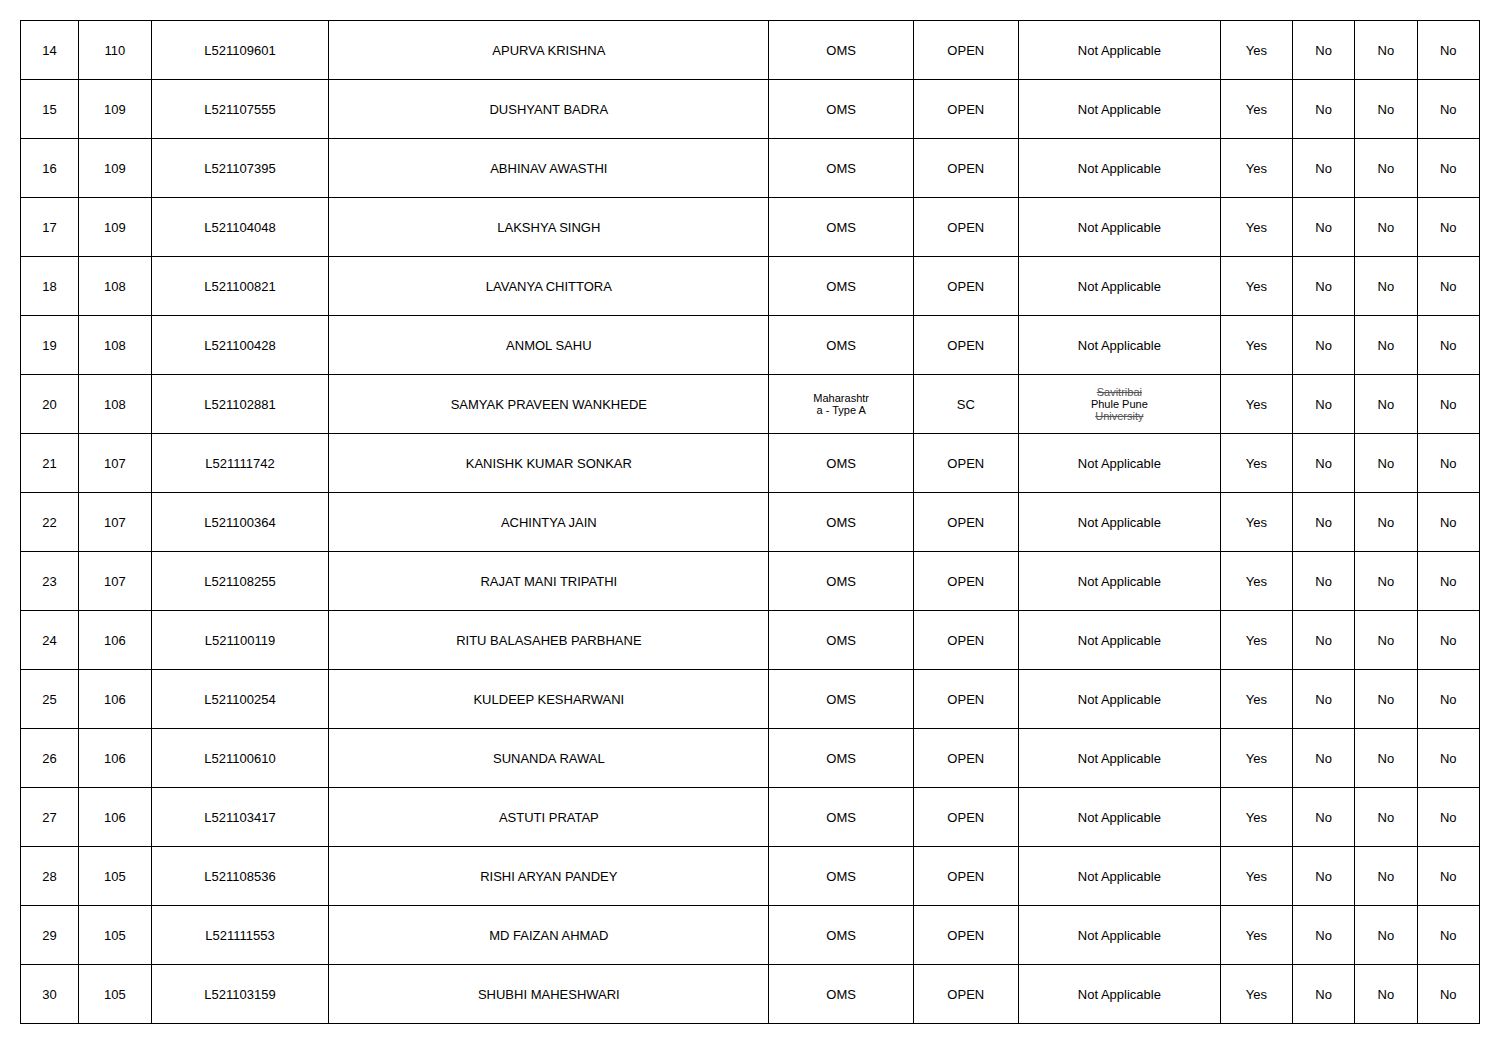| 14 | 110 | L521109601 | APURVA KRISHNA | OMS | OPEN | Not Applicable | Yes | No | No | No |
| 15 | 109 | L521107555 | DUSHYANT BADRA | OMS | OPEN | Not Applicable | Yes | No | No | No |
| 16 | 109 | L521107395 | ABHINAV AWASTHI | OMS | OPEN | Not Applicable | Yes | No | No | No |
| 17 | 109 | L521104048 | LAKSHYA SINGH | OMS | OPEN | Not Applicable | Yes | No | No | No |
| 18 | 108 | L521100821 | LAVANYA CHITTORA | OMS | OPEN | Not Applicable | Yes | No | No | No |
| 19 | 108 | L521100428 | ANMOL SAHU | OMS | OPEN | Not Applicable | Yes | No | No | No |
| 20 | 108 | L521102881 | SAMYAK PRAVEEN WANKHEDE | Maharashtr a - Type A | SC | Savitribai Phule Pune University | Yes | No | No | No |
| 21 | 107 | L521111742 | KANISHK KUMAR SONKAR | OMS | OPEN | Not Applicable | Yes | No | No | No |
| 22 | 107 | L521100364 | ACHINTYA JAIN | OMS | OPEN | Not Applicable | Yes | No | No | No |
| 23 | 107 | L521108255 | RAJAT MANI TRIPATHI | OMS | OPEN | Not Applicable | Yes | No | No | No |
| 24 | 106 | L521100119 | RITU BALASAHEB PARBHANE | OMS | OPEN | Not Applicable | Yes | No | No | No |
| 25 | 106 | L521100254 | KULDEEP KESHARWANI | OMS | OPEN | Not Applicable | Yes | No | No | No |
| 26 | 106 | L521100610 | SUNANDA RAWAL | OMS | OPEN | Not Applicable | Yes | No | No | No |
| 27 | 106 | L521103417 | ASTUTI PRATAP | OMS | OPEN | Not Applicable | Yes | No | No | No |
| 28 | 105 | L521108536 | RISHI ARYAN PANDEY | OMS | OPEN | Not Applicable | Yes | No | No | No |
| 29 | 105 | L521111553 | MD FAIZAN AHMAD | OMS | OPEN | Not Applicable | Yes | No | No | No |
| 30 | 105 | L521103159 | SHUBHI MAHESHWARI | OMS | OPEN | Not Applicable | Yes | No | No | No |